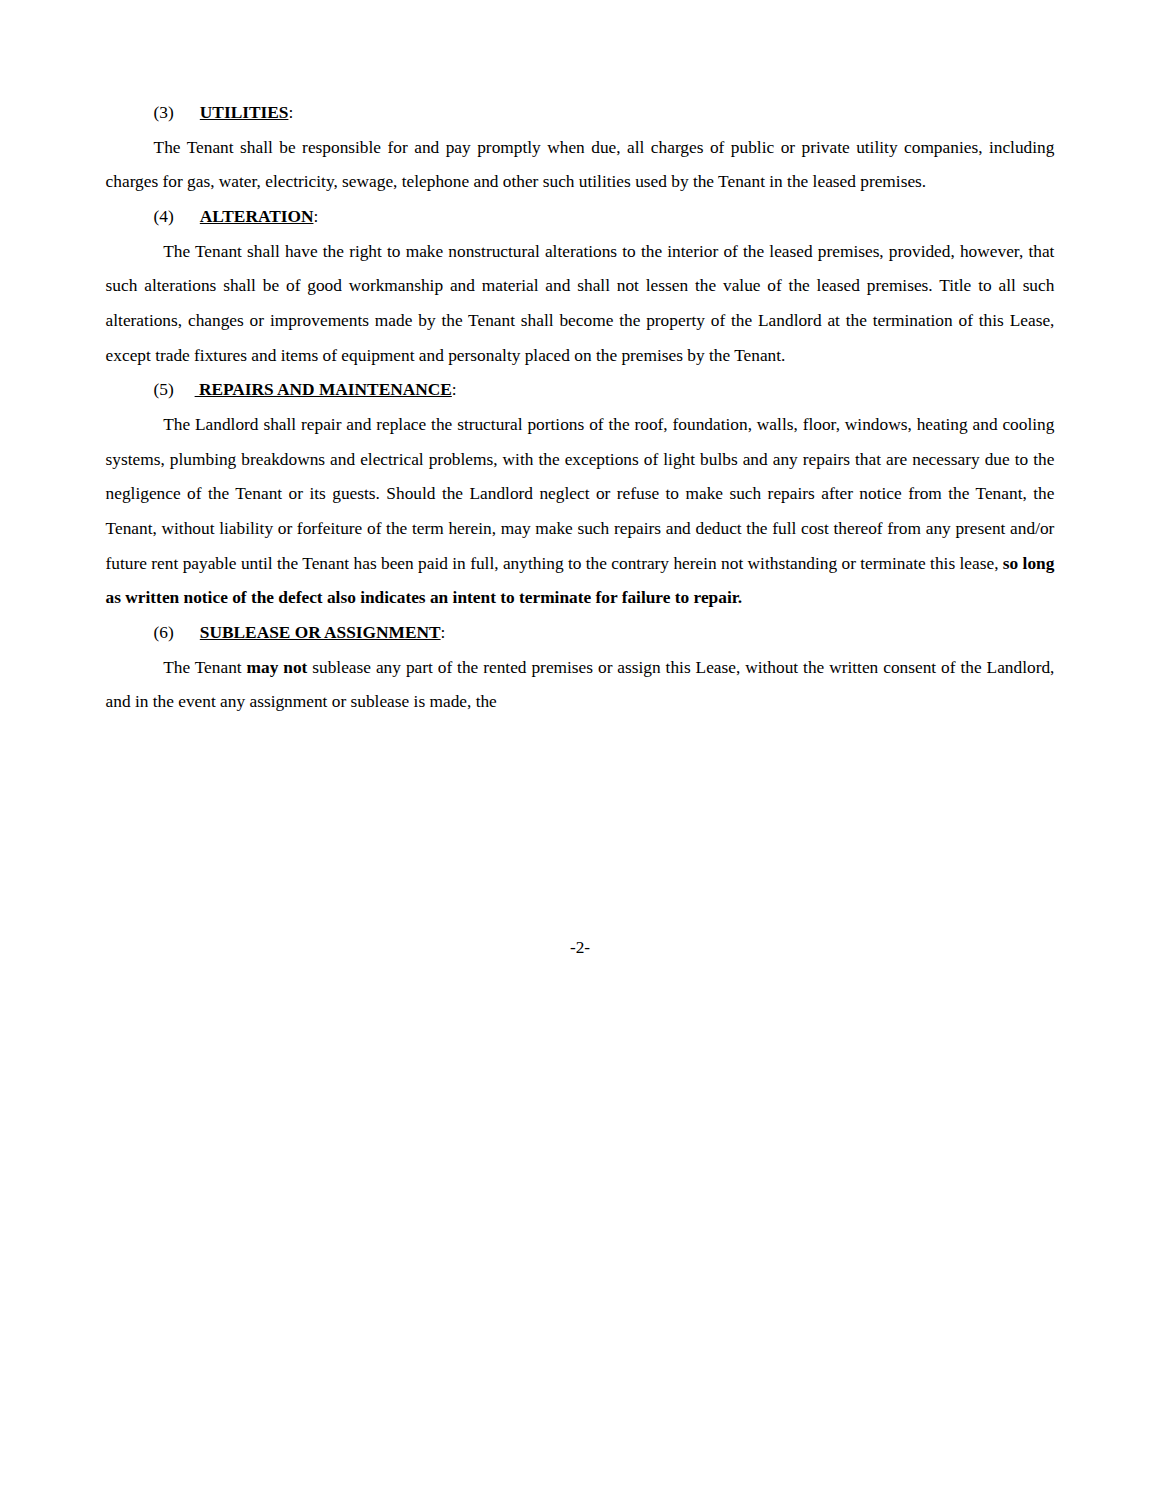(3) UTILITIES:
The Tenant shall be responsible for and pay promptly when due, all charges of public or private utility companies, including charges for gas, water, electricity, sewage, telephone and other such utilities used by the Tenant in the leased premises.
(4) ALTERATION:
The Tenant shall have the right to make nonstructural alterations to the interior of the leased premises, provided, however, that such alterations shall be of good workmanship and material and shall not lessen the value of the leased premises. Title to all such alterations, changes or improvements made by the Tenant shall become the property of the Landlord at the termination of this Lease, except trade fixtures and items of equipment and personalty placed on the premises by the Tenant.
(5) REPAIRS AND MAINTENANCE:
The Landlord shall repair and replace the structural portions of the roof, foundation, walls, floor, windows, heating and cooling systems, plumbing breakdowns and electrical problems, with the exceptions of light bulbs and any repairs that are necessary due to the negligence of the Tenant or its guests. Should the Landlord neglect or refuse to make such repairs after notice from the Tenant, the Tenant, without liability or forfeiture of the term herein, may make such repairs and deduct the full cost thereof from any present and/or future rent payable until the Tenant has been paid in full, anything to the contrary herein not withstanding or terminate this lease, so long as written notice of the defect also indicates an intent to terminate for failure to repair.
(6) SUBLEASE OR ASSIGNMENT:
The Tenant may not sublease any part of the rented premises or assign this Lease, without the written consent of the Landlord, and in the event any assignment or sublease is made, the
-2-